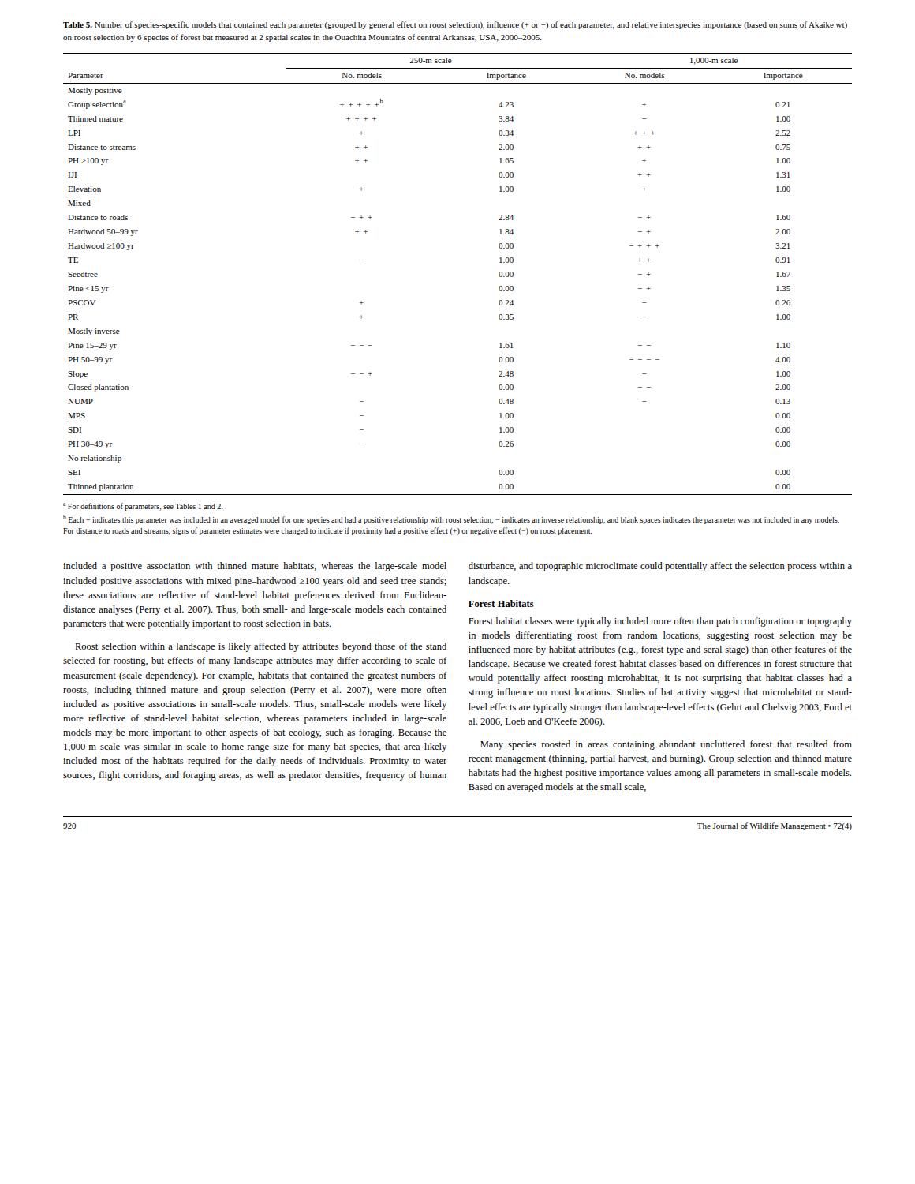Table 5. Number of species-specific models that contained each parameter (grouped by general effect on roost selection), influence (+ or −) of each parameter, and relative interspecies importance (based on sums of Akaike wt) on roost selection by 6 species of forest bat measured at 2 spatial scales in the Ouachita Mountains of central Arkansas, USA, 2000–2005.
| | 250-m scale | 1,000-m scale |
| --- | --- | --- |
| Parameter | No. models | Importance | No. models | Importance |
| Mostly positive |
| Group selection a | + + + + + b | 4.23 | + | 0.21 |
| Thinned mature | + + + + | 3.84 | − | 1.00 |
| LPI | + | 0.34 | + + + | 2.52 |
| Distance to streams | + + | 2.00 | + + | 0.75 |
| PH ≥100 yr | + + | 1.65 | + | 1.00 |
| IJI | | 0.00 | + + | 1.31 |
| Elevation | + | 1.00 | + | 1.00 |
| Mixed |
| Distance to roads | − + + | 2.84 | − + | 1.60 |
| Hardwood 50–99 yr | + + | 1.84 | − + | 2.00 |
| Hardwood ≥100 yr | | 0.00 | − + + + | 3.21 |
| TE | − | 1.00 | + + | 0.91 |
| Seedtree | | 0.00 | − + | 1.67 |
| Pine <15 yr | | 0.00 | − + | 1.35 |
| PSCOV | + | 0.24 | − | 0.26 |
| PR | + | 0.35 | − | 1.00 |
| Mostly inverse |
| Pine 15–29 yr | − − − | 1.61 | − − | 1.10 |
| PH 50–99 yr | | 0.00 | − − − − | 4.00 |
| Slope | − − + | 2.48 | − | 1.00 |
| Closed plantation | | 0.00 | − − | 2.00 |
| NUMP | − | 0.48 | − | 0.13 |
| MPS | − | 1.00 | | 0.00 |
| SDI | − | 1.00 | | 0.00 |
| PH 30–49 yr | − | 0.26 | | 0.00 |
| No relationship |
| SEI | | 0.00 | | 0.00 |
| Thinned plantation | | 0.00 | | 0.00 |
a For definitions of parameters, see Tables 1 and 2.
b Each + indicates this parameter was included in an averaged model for one species and had a positive relationship with roost selection, − indicates an inverse relationship, and blank spaces indicates the parameter was not included in any models. For distance to roads and streams, signs of parameter estimates were changed to indicate if proximity had a positive effect (+) or negative effect (−) on roost placement.
included a positive association with thinned mature habitats, whereas the large-scale model included positive associations with mixed pine–hardwood ≥100 years old and seed tree stands; these associations are reflective of stand-level habitat preferences derived from Euclidean-distance analyses (Perry et al. 2007). Thus, both small- and large-scale models each contained parameters that were potentially important to roost selection in bats.
Roost selection within a landscape is likely affected by attributes beyond those of the stand selected for roosting, but effects of many landscape attributes may differ according to scale of measurement (scale dependency). For example, habitats that contained the greatest numbers of roosts, including thinned mature and group selection (Perry et al. 2007), were more often included as positive associations in small-scale models. Thus, small-scale models were likely more reflective of stand-level habitat selection, whereas parameters included in large-scale models may be more important to other aspects of bat ecology, such as foraging. Because the 1,000-m scale was similar in scale to home-range size for many bat species, that area likely included most of the habitats required for the daily needs of individuals. Proximity to water sources, flight corridors, and foraging areas, as well as predator densities, frequency of human disturbance, and topographic microclimate could potentially affect the selection process within a landscape.
Forest Habitats
Forest habitat classes were typically included more often than patch configuration or topography in models differentiating roost from random locations, suggesting roost selection may be influenced more by habitat attributes (e.g., forest type and seral stage) than other features of the landscape. Because we created forest habitat classes based on differences in forest structure that would potentially affect roosting microhabitat, it is not surprising that habitat classes had a strong influence on roost locations. Studies of bat activity suggest that microhabitat or stand-level effects are typically stronger than landscape-level effects (Gehrt and Chelsvig 2003, Ford et al. 2006, Loeb and O'Keefe 2006).
Many species roosted in areas containing abundant uncluttered forest that resulted from recent management (thinning, partial harvest, and burning). Group selection and thinned mature habitats had the highest positive importance values among all parameters in small-scale models. Based on averaged models at the small scale,
920 The Journal of Wildlife Management • 72(4)